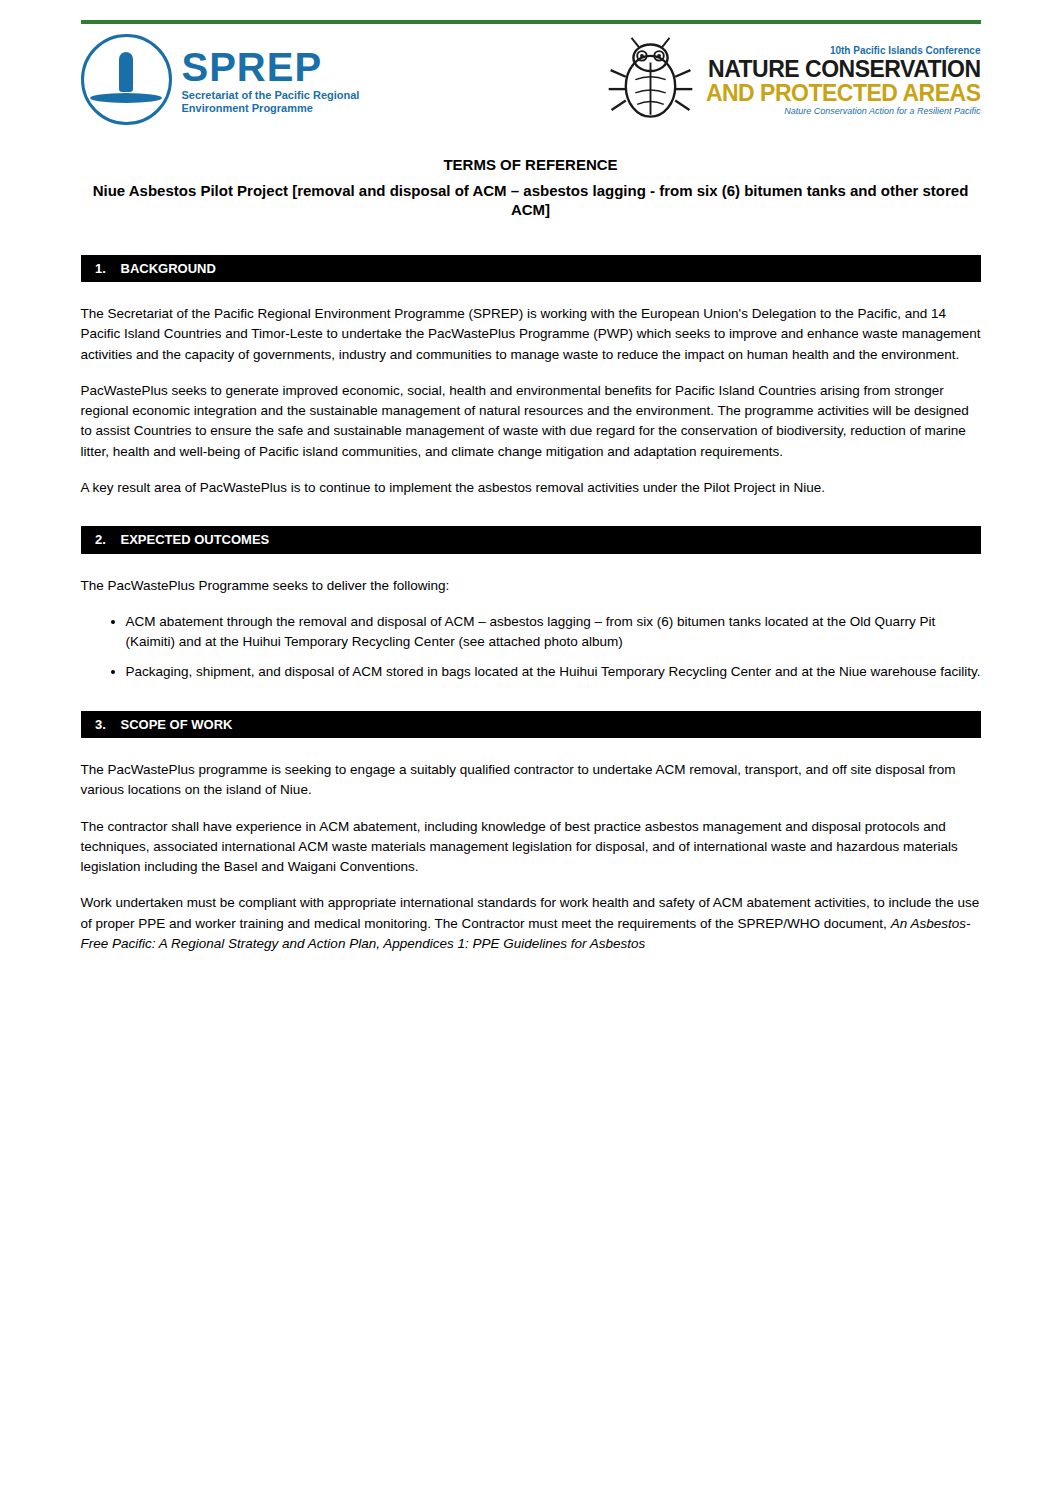SPREP
Secretariat of the Pacific Regional
Environment Programme
10th Pacific Islands Conference
NATURE CONSERVATION
AND PROTECTED AREAS
Nature Conservation Action for a Resilient Pacific
TERMS OF REFERENCE
Niue Asbestos Pilot Project [removal and disposal of ACM – asbestos lagging - from six (6) bitumen tanks and other stored ACM]
1. BACKGROUND
The Secretariat of the Pacific Regional Environment Programme (SPREP) is working with the European Union's Delegation to the Pacific, and 14 Pacific Island Countries and Timor-Leste to undertake the PacWastePlus Programme (PWP) which seeks to improve and enhance waste management activities and the capacity of governments, industry and communities to manage waste to reduce the impact on human health and the environment.
PacWastePlus seeks to generate improved economic, social, health and environmental benefits for Pacific Island Countries arising from stronger regional economic integration and the sustainable management of natural resources and the environment. The programme activities will be designed to assist Countries to ensure the safe and sustainable management of waste with due regard for the conservation of biodiversity, reduction of marine litter, health and well-being of Pacific island communities, and climate change mitigation and adaptation requirements.
A key result area of PacWastePlus is to continue to implement the asbestos removal activities under the Pilot Project in Niue.
2. EXPECTED OUTCOMES
The PacWastePlus Programme seeks to deliver the following:
ACM abatement through the removal and disposal of ACM – asbestos lagging – from six (6) bitumen tanks located at the Old Quarry Pit (Kaimiti) and at the Huihui Temporary Recycling Center (see attached photo album)
Packaging, shipment, and disposal of ACM stored in bags located at the Huihui Temporary Recycling Center and at the Niue warehouse facility.
3. SCOPE OF WORK
The PacWastePlus programme is seeking to engage a suitably qualified contractor to undertake ACM removal, transport, and off site disposal from various locations on the island of Niue.
The contractor shall have experience in ACM abatement, including knowledge of best practice asbestos management and disposal protocols and techniques, associated international ACM waste materials management legislation for disposal, and of international waste and hazardous materials legislation including the Basel and Waigani Conventions.
Work undertaken must be compliant with appropriate international standards for work health and safety of ACM abatement activities, to include the use of proper PPE and worker training and medical monitoring. The Contractor must meet the requirements of the SPREP/WHO document, An Asbestos-Free Pacific: A Regional Strategy and Action Plan, Appendices 1: PPE Guidelines for Asbestos